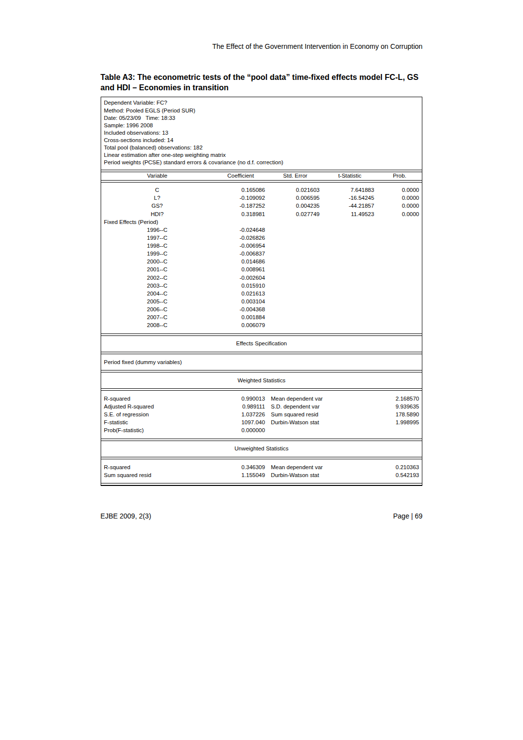The Effect of the Government Intervention in Economy on Corruption
Table A3: The econometric tests of the “pool data” time-fixed effects model FC-L, GS and HDI – Economies in transition
Dependent Variable: FC?
Method: Pooled EGLS (Period SUR)
Date: 05/23/09 Time: 18:33
Sample: 1996 2008
Included observations: 13
Cross-sections included: 14
Total pool (balanced) observations: 182
Linear estimation after one-step weighting matrix
Period weights (PCSE) standard errors & covariance (no d.f. correction)
| Variable | Coefficient | Std. Error | t-Statistic | Prob. |
| C | 0.165086 | 0.021603 | 7.641883 | 0.0000 |
| L? | -0.109092 | 0.006595 | -16.54245 | 0.0000 |
| GS? | -0.187252 | 0.004235 | -44.21857 | 0.0000 |
| HDI? | 0.318981 | 0.027749 | 11.49523 | 0.0000 |
| Fixed Effects (Period) | | | | |
| 1996--C | -0.024648 | | | |
| 1997--C | -0.026826 | | | |
| 1998--C | -0.006954 | | | |
| 1999--C | -0.006837 | | | |
| 2000--C | 0.014686 | | | |
| 2001--C | 0.008961 | | | |
| 2002--C | -0.002604 | | | |
| 2003--C | 0.015910 | | | |
| 2004--C | 0.021613 | | | |
| 2005--C | 0.003104 | | | |
| 2006--C | -0.004368 | | | |
| 2007--C | 0.001884 | | | |
| 2008--C | 0.006079 | | | |
| Effects Specification |
| Period fixed (dummy variables) |
| Weighted Statistics |
| R-squared | 0.990013 | Mean dependent var | 2.168570 |
| Adjusted R-squared | 0.989111 | S.D. dependent var | 9.939635 |
| S.E. of regression | 1.037226 | Sum squared resid | 178.5890 |
| F-statistic | 1097.040 | Durbin-Watson stat | 1.998995 |
| Prob(F-statistic) | 0.000000 | | |
| Unweighted Statistics |
| R-squared | 0.346309 | Mean dependent var | 0.210363 |
| Sum squared resid | 1.155049 | Durbin-Watson stat | 0.542193 |
EJBE 2009, 2(3)
Page | 69